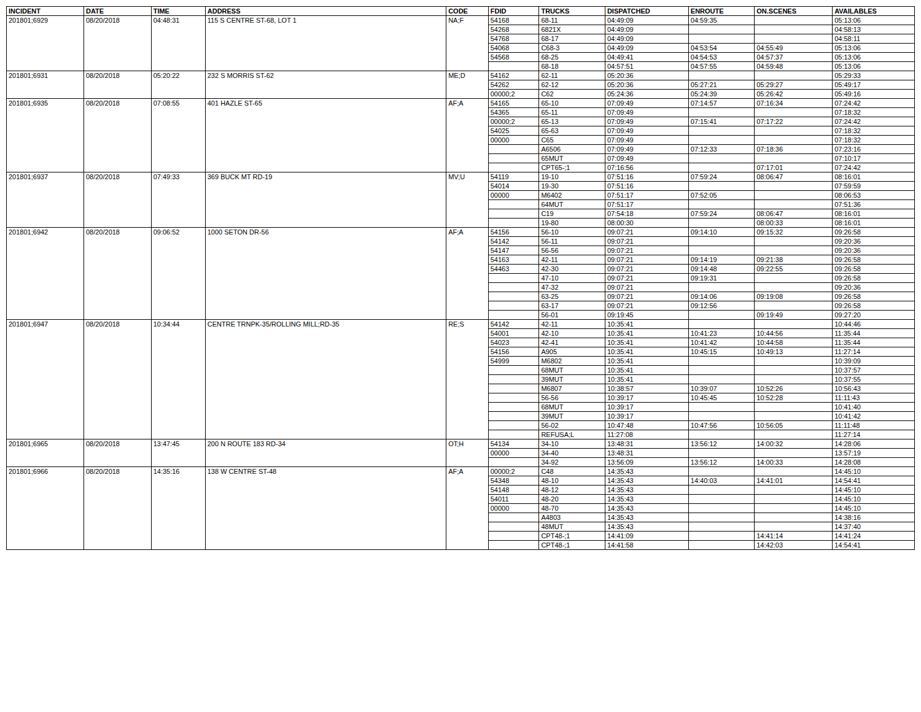| INCIDENT | DATE | TIME | ADDRESS | CODE | FDID | TRUCKS | DISPATCHED | ENROUTE | ON.SCENES | AVAILABLES |
| --- | --- | --- | --- | --- | --- | --- | --- | --- | --- | --- |
| 201801;6929 | 08/20/2018 | 04:48:31 | 115 S CENTRE ST-68, LOT 1 | NA;F | 54168 | 68-11 | 04:49:09 | 04:59:35 | | 05:13:06 |
| 54268 | 6821X | 04:49:09 | | | 04:58:13 |
| 54768 | 68-17 | 04:49:09 | | | 04:58:11 |
| 54068 | C68-3 | 04:49:09 | 04:53:54 | 04:55:49 | 05:13:06 |
| 54568 | 68-25 | 04:49:41 | 04:54:53 | 04:57:37 | 05:13:06 |
| | 68-18 | 04:57:51 | 04:57:55 | 04:59:48 | 05:13:06 |
| 201801;6931 | 08/20/2018 | 05:20:22 | 232 S MORRIS ST-62 | ME;D | 54162 | 62-11 | 05:20:36 | | | 05:29:33 |
| 54262 | 62-12 | 05:20:36 | 05:27:21 | 05:29:27 | 05:49:17 |
| 00000;2 | C62 | 05:24:36 | 05:24:39 | 05:26:42 | 05:49:16 |
| 201801;6935 | 08/20/2018 | 07:08:55 | 401 HAZLE ST-65 | AF;A | 54165 | 65-10 | 07:09:49 | 07:14:57 | 07:16:34 | 07:24:42 |
| 54365 | 65-11 | 07:09:49 | | | 07:18:32 |
| 00000;2 | 65-13 | 07:09:49 | 07:15:41 | 07:17:22 | 07:24:42 |
| 54025 | 65-63 | 07:09:49 | | | 07:18:32 |
| 00000 | C65 | 07:09:49 | | | 07:18:32 |
| | A6506 | 07:09:49 | 07:12:33 | 07:18:36 | 07:23:16 |
| | 65MUT | 07:09:49 | | | 07:10:17 |
| | CPT65-;1 | 07:16:56 | | 07:17:01 | 07:24:42 |
| 201801;6937 | 08/20/2018 | 07:49:33 | 369 BUCK MT RD-19 | MV;U | 54119 | 19-10 | 07:51:16 | 07:59:24 | 08:06:47 | 08:16:01 |
| 54014 | 19-30 | 07:51:16 | | | 07:59:59 |
| 00000 | M6402 | 07:51:17 | 07:52:05 | | 08:06:53 |
| | 64MUT | 07:51:17 | | | 07:51:36 |
| | C19 | 07:54:18 | 07:59:24 | 08:06:47 | 08:16:01 |
| | 19-80 | 08:00:30 | | 08:00:33 | 08:16:01 |
| 201801;6942 | 08/20/2018 | 09:06:52 | 1000 SETON DR-56 | AF;A | 54156 | 56-10 | 09:07:21 | 09:14:10 | 09:15:32 | 09:26:58 |
| 54142 | 56-11 | 09:07:21 | | | 09:20:36 |
| 54147 | 56-56 | 09:07:21 | | | 09:20:36 |
| 54163 | 42-11 | 09:07:21 | 09:14:19 | 09:21:38 | 09:26:58 |
| 54463 | 42-30 | 09:07:21 | 09:14:48 | 09:22:55 | 09:26:58 |
| | 47-10 | 09:07:21 | 09:19:31 | | 09:26:58 |
| | 47-32 | 09:07:21 | | | 09:20:36 |
| | 63-25 | 09:07:21 | 09:14:06 | 09:19:08 | 09:26:58 |
| | 63-17 | 09:07:21 | 09:12:56 | | 09:26:58 |
| | 56-01 | 09:19:45 | | 09:19:49 | 09:27:20 |
| 201801;6947 | 08/20/2018 | 10:34:44 | CENTRE TRNPK-35/ROLLING MILL;RD-35 | RE;S | 54142 | 42-11 | 10:35:41 | | | 10:44:46 |
| 54001 | 42-10 | 10:35:41 | 10:41:23 | 10:44:56 | 11:35:44 |
| 54023 | 42-41 | 10:35:41 | 10:41:42 | 10:44:58 | 11:35:44 |
| 54156 | A905 | 10:35:41 | 10:45:15 | 10:49:13 | 11:27:14 |
| 54999 | M6802 | 10:35:41 | | | 10:39:09 |
| | 68MUT | 10:35:41 | | | 10:37:57 |
| | 39MUT | 10:35:41 | | | 10:37:55 |
| | M6807 | 10:38:57 | 10:39:07 | 10:52:26 | 10:56:43 |
| | 56-56 | 10:39:17 | 10:45:45 | 10:52:28 | 11:11:43 |
| | 68MUT | 10:39:17 | | | 10:41:40 |
| | 39MUT | 10:39:17 | | | 10:41:42 |
| | 56-02 | 10:47:48 | 10:47:56 | 10:56:05 | 11:11:48 |
| | REFUSA;L | 11:27:08 | | | 11:27:14 |
| 201801;6965 | 08/20/2018 | 13:47:45 | 200 N ROUTE 183 RD-34 | OT;H | 54134 | 34-10 | 13:48:31 | 13:56:12 | 14:00:32 | 14:28:06 |
| 00000 | 34-40 | 13:48:31 | | | 13:57:19 |
| | 34-92 | 13:56:09 | 13:56:12 | 14:00:33 | 14:28:08 |
| 201801;6966 | 08/20/2018 | 14:35:16 | 138 W CENTRE ST-48 | AF;A | 00000;2 | C48 | 14:35:43 | | | 14:45:10 |
| 54348 | 48-10 | 14:35:43 | 14:40:03 | 14:41:01 | 14:54:41 |
| 54148 | 48-12 | 14:35:43 | | | 14:45:10 |
| 54011 | 48-20 | 14:35:43 | | | 14:45:10 |
| 00000 | 48-70 | 14:35:43 | | | 14:45:10 |
| | A4803 | 14:35:43 | | | 14:38:16 |
| | 48MUT | 14:35:43 | | | 14:37:40 |
| | CPT48-;1 | 14:41:09 | | 14:41:14 | 14:41:24 |
| | CPT48-;1 | 14:41:58 | | 14:42:03 | 14:54:41 |